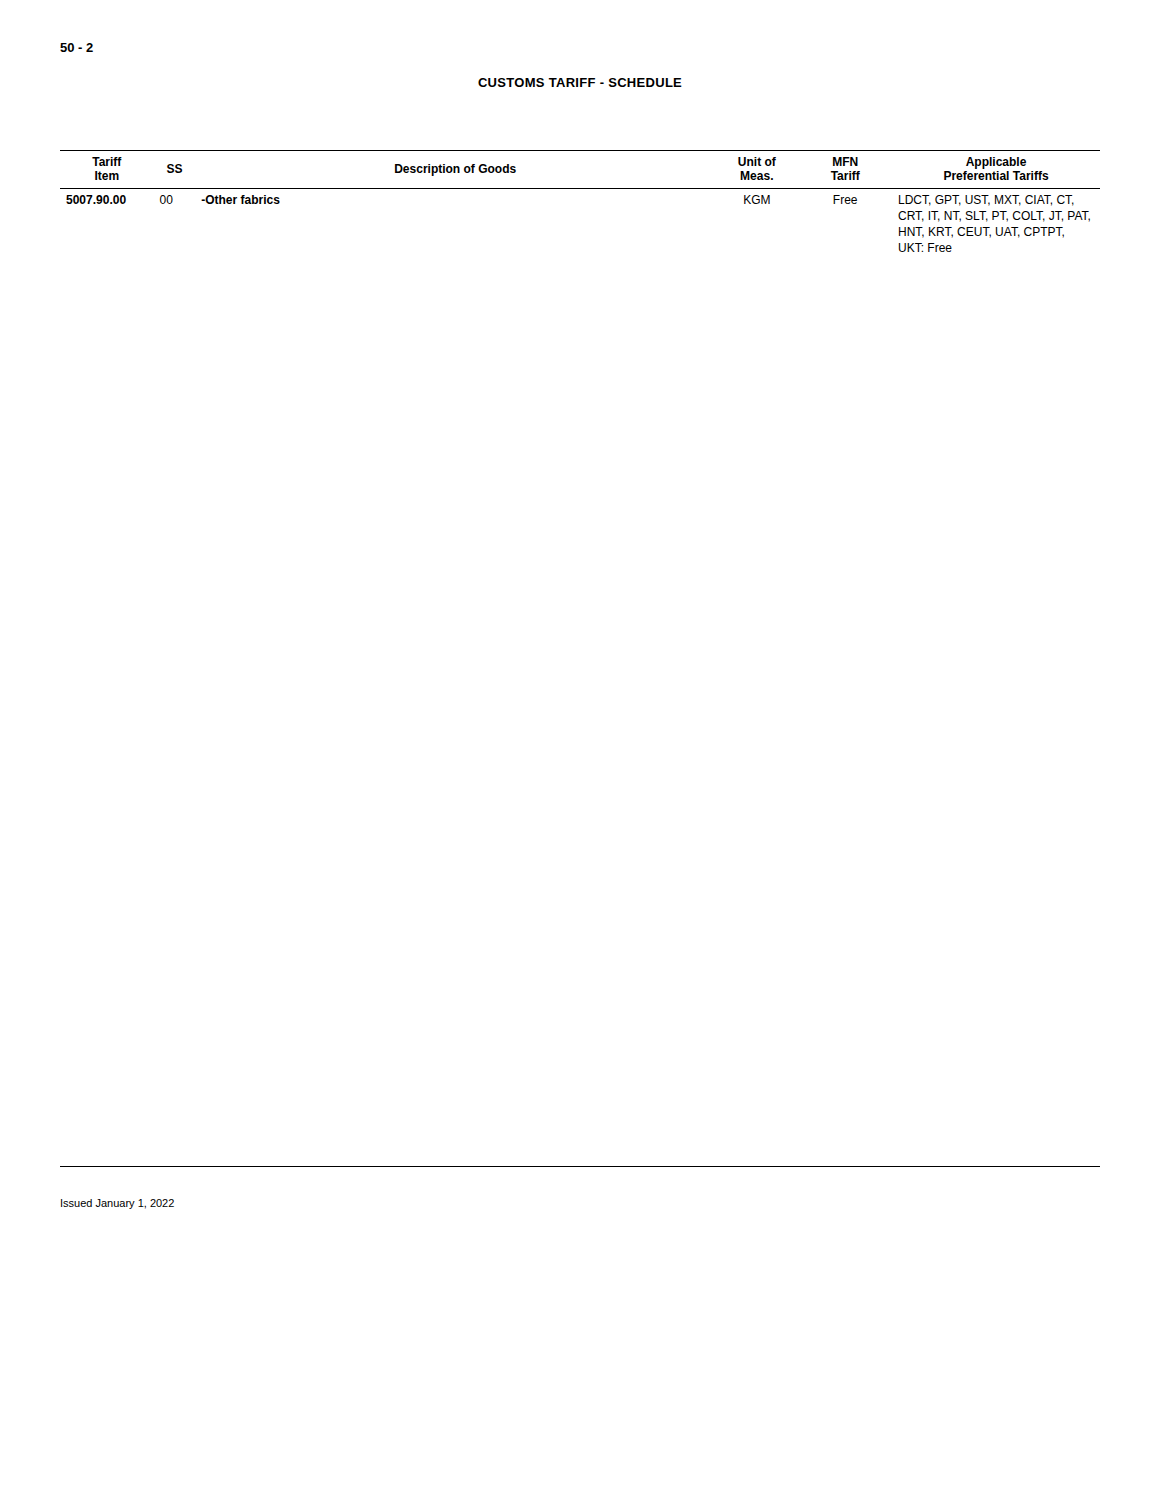50 - 2
CUSTOMS TARIFF - SCHEDULE
| Tariff Item | SS | Description of Goods | Unit of Meas. | MFN Tariff | Applicable Preferential Tariffs |
| --- | --- | --- | --- | --- | --- |
| 5007.90.00 | 00 | -Other fabrics | KGM | Free | LDCT, GPT, UST, MXT, CIAT, CT, CRT, IT, NT, SLT, PT, COLT, JT, PAT, HNT, KRT, CEUT, UAT, CPTPT, UKT: Free |
Issued January 1, 2022